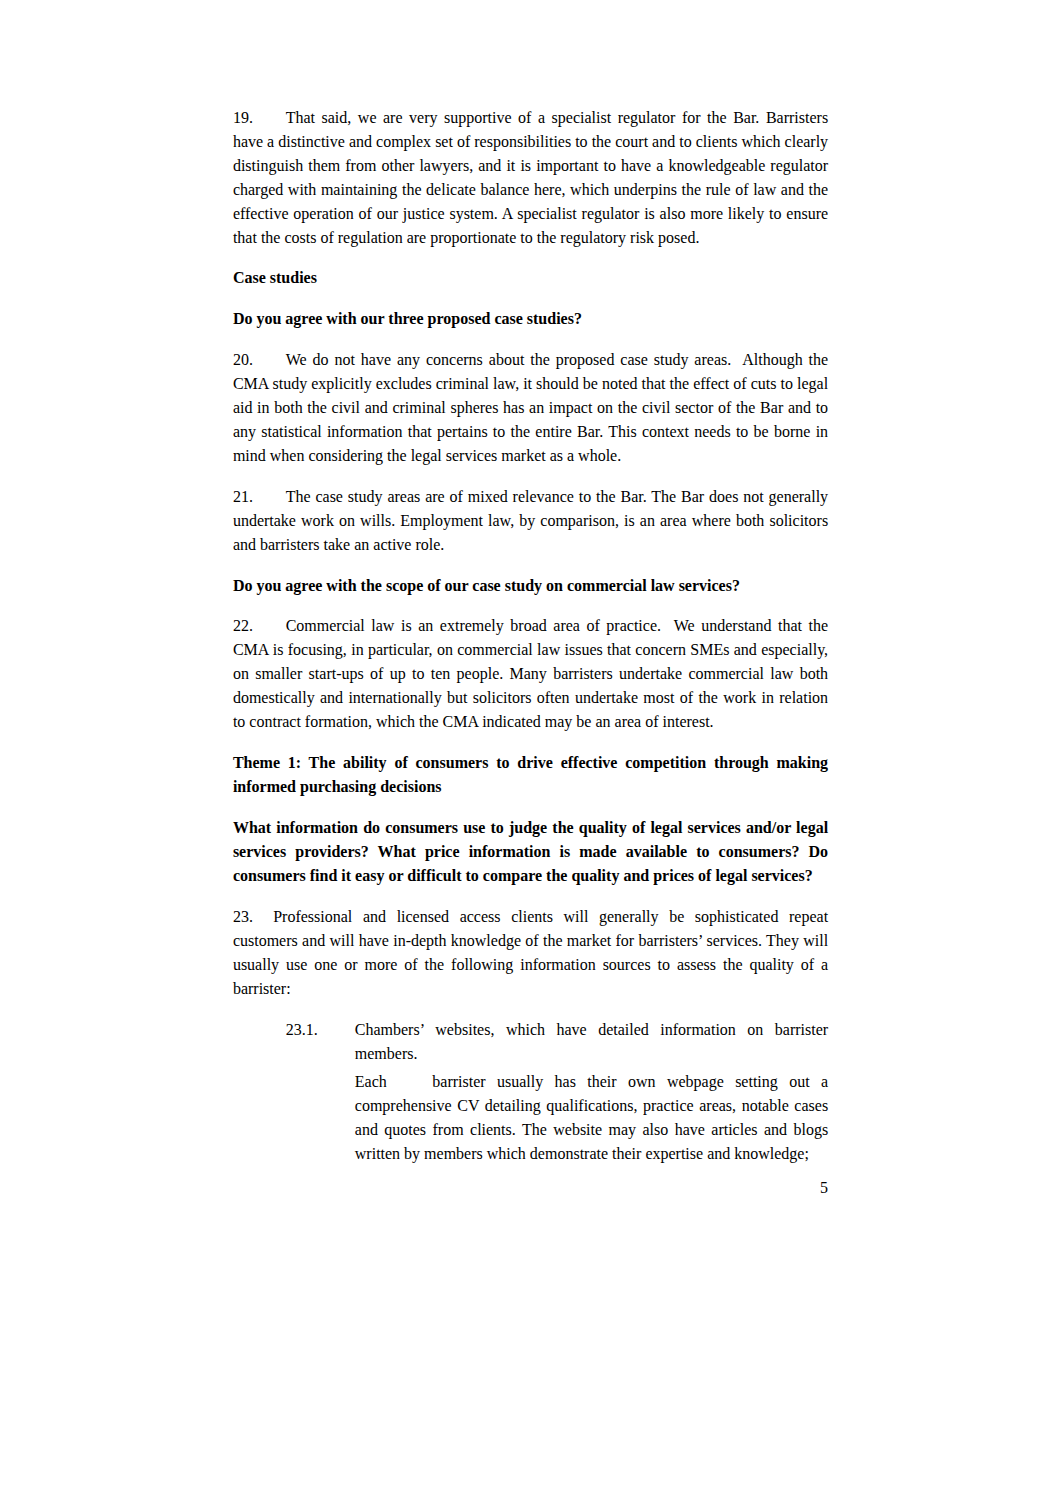19. That said, we are very supportive of a specialist regulator for the Bar. Barristers have a distinctive and complex set of responsibilities to the court and to clients which clearly distinguish them from other lawyers, and it is important to have a knowledgeable regulator charged with maintaining the delicate balance here, which underpins the rule of law and the effective operation of our justice system. A specialist regulator is also more likely to ensure that the costs of regulation are proportionate to the regulatory risk posed.
Case studies
Do you agree with our three proposed case studies?
20. We do not have any concerns about the proposed case study areas. Although the CMA study explicitly excludes criminal law, it should be noted that the effect of cuts to legal aid in both the civil and criminal spheres has an impact on the civil sector of the Bar and to any statistical information that pertains to the entire Bar. This context needs to be borne in mind when considering the legal services market as a whole.
21. The case study areas are of mixed relevance to the Bar. The Bar does not generally undertake work on wills. Employment law, by comparison, is an area where both solicitors and barristers take an active role.
Do you agree with the scope of our case study on commercial law services?
22. Commercial law is an extremely broad area of practice. We understand that the CMA is focusing, in particular, on commercial law issues that concern SMEs and especially, on smaller start-ups of up to ten people. Many barristers undertake commercial law both domestically and internationally but solicitors often undertake most of the work in relation to contract formation, which the CMA indicated may be an area of interest.
Theme 1: The ability of consumers to drive effective competition through making informed purchasing decisions
What information do consumers use to judge the quality of legal services and/or legal services providers? What price information is made available to consumers? Do consumers find it easy or difficult to compare the quality and prices of legal services?
23. Professional and licensed access clients will generally be sophisticated repeat customers and will have in-depth knowledge of the market for barristers’ services. They will usually use one or more of the following information sources to assess the quality of a barrister:
23.1.
Chambers’ websites, which have detailed information on barrister members.
Each barrister usually has their own webpage setting out a comprehensive CV detailing qualifications, practice areas, notable cases and quotes from clients. The website may also have articles and blogs written by members which demonstrate their expertise and knowledge;
5